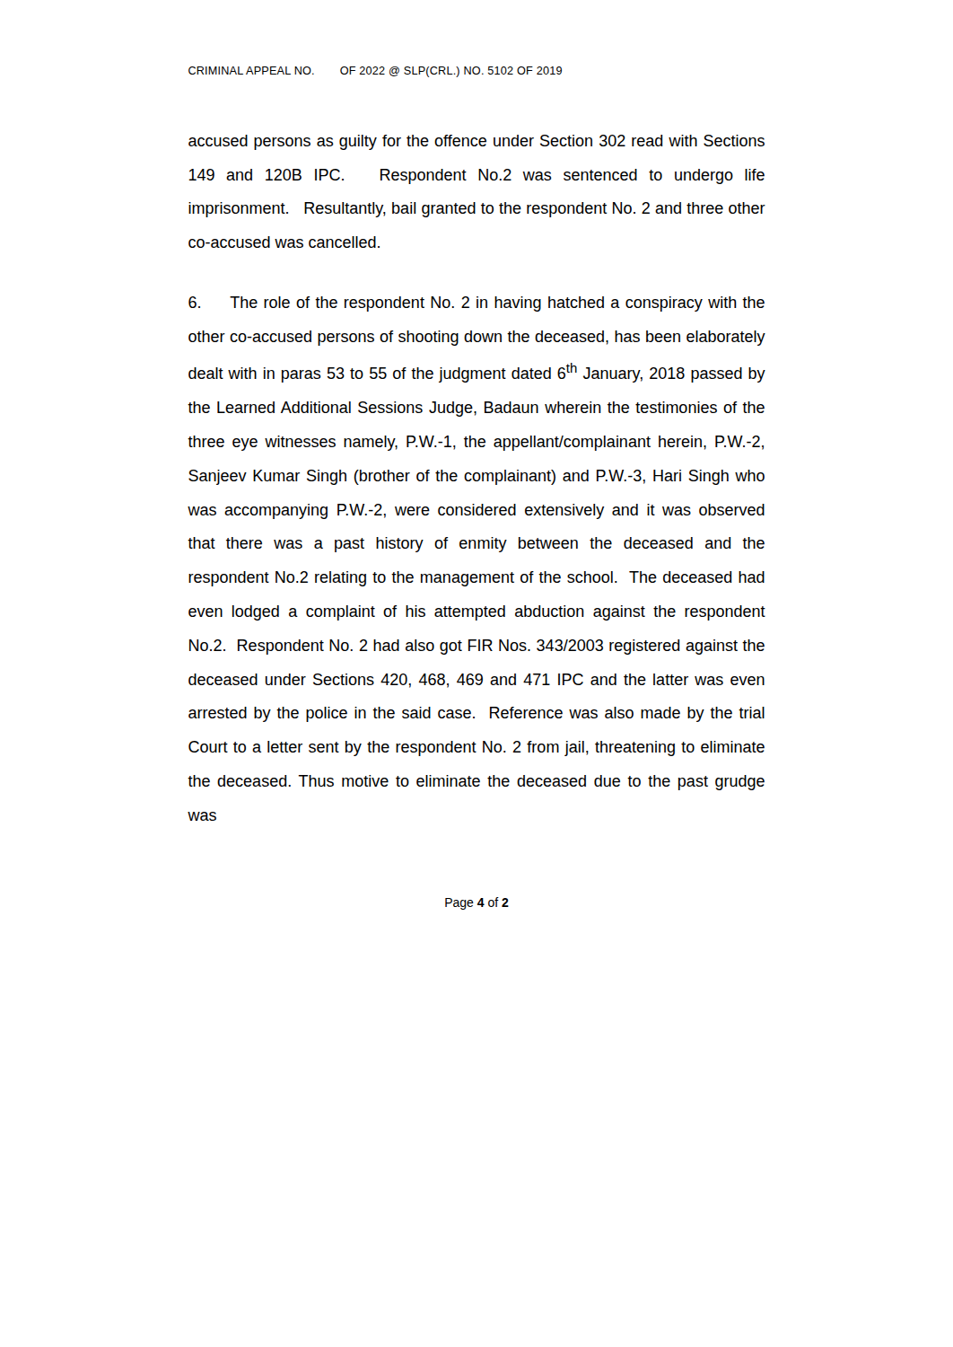CRIMINAL APPEAL NO. OF 2022 @ SLP(CRL.) NO. 5102 OF 2019
accused persons as guilty for the offence under Section 302 read with Sections 149 and 120B IPC. Respondent No.2 was sentenced to undergo life imprisonment. Resultantly, bail granted to the respondent No. 2 and three other co-accused was cancelled.
6. The role of the respondent No. 2 in having hatched a conspiracy with the other co-accused persons of shooting down the deceased, has been elaborately dealt with in paras 53 to 55 of the judgment dated 6th January, 2018 passed by the Learned Additional Sessions Judge, Badaun wherein the testimonies of the three eye witnesses namely, P.W.-1, the appellant/complainant herein, P.W.-2, Sanjeev Kumar Singh (brother of the complainant) and P.W.-3, Hari Singh who was accompanying P.W.-2, were considered extensively and it was observed that there was a past history of enmity between the deceased and the respondent No.2 relating to the management of the school. The deceased had even lodged a complaint of his attempted abduction against the respondent No.2. Respondent No. 2 had also got FIR Nos. 343/2003 registered against the deceased under Sections 420, 468, 469 and 471 IPC and the latter was even arrested by the police in the said case. Reference was also made by the trial Court to a letter sent by the respondent No. 2 from jail, threatening to eliminate the deceased. Thus motive to eliminate the deceased due to the past grudge was
Page 4 of 2